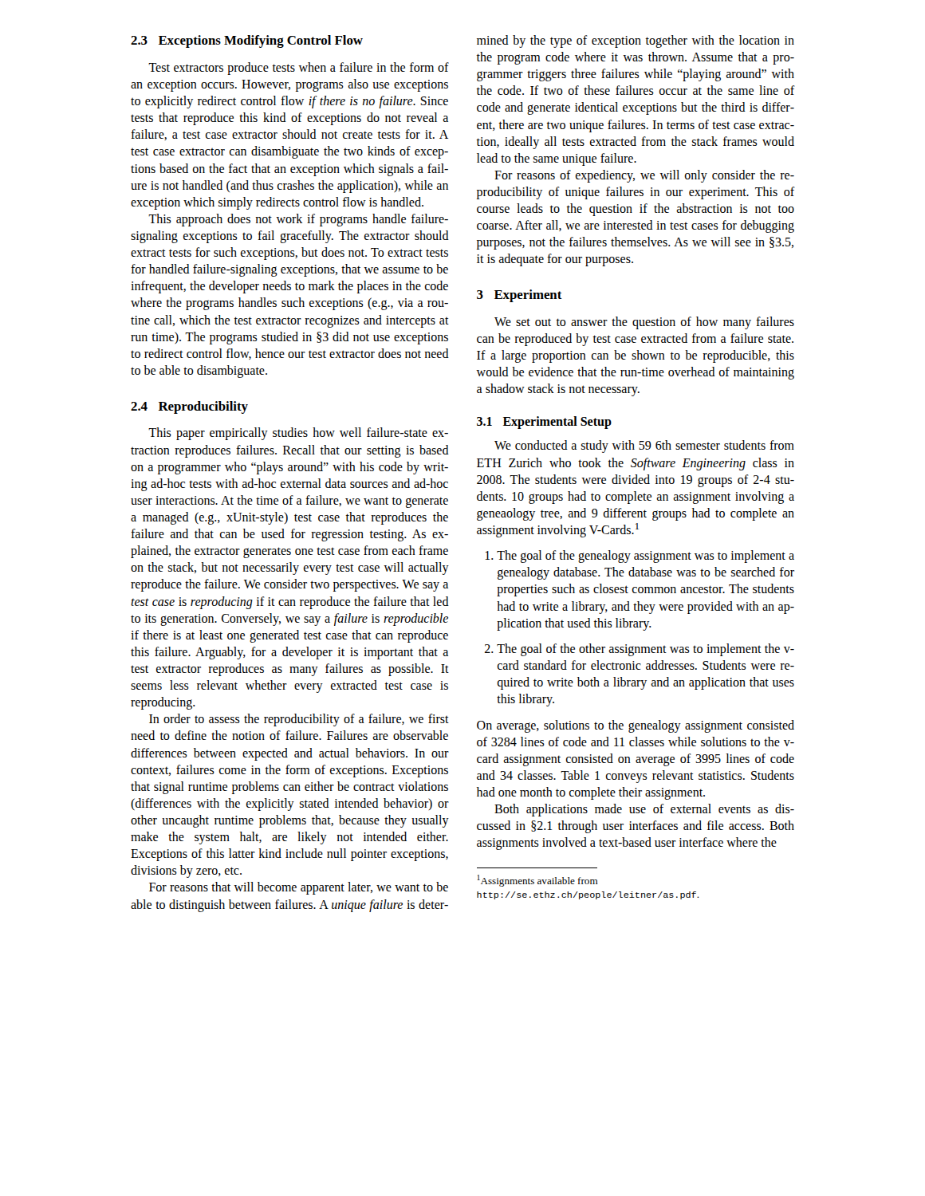2.3 Exceptions Modifying Control Flow
Test extractors produce tests when a failure in the form of an exception occurs. However, programs also use exceptions to explicitly redirect control flow if there is no failure. Since tests that reproduce this kind of exceptions do not reveal a failure, a test case extractor should not create tests for it. A test case extractor can disambiguate the two kinds of exceptions based on the fact that an exception which signals a failure is not handled (and thus crashes the application), while an exception which simply redirects control flow is handled.
This approach does not work if programs handle failure-signaling exceptions to fail gracefully. The extractor should extract tests for such exceptions, but does not. To extract tests for handled failure-signaling exceptions, that we assume to be infrequent, the developer needs to mark the places in the code where the programs handles such exceptions (e.g., via a routine call, which the test extractor recognizes and intercepts at run time). The programs studied in §3 did not use exceptions to redirect control flow, hence our test extractor does not need to be able to disambiguate.
2.4 Reproducibility
This paper empirically studies how well failure-state extraction reproduces failures. Recall that our setting is based on a programmer who “plays around” with his code by writing ad-hoc tests with ad-hoc external data sources and ad-hoc user interactions. At the time of a failure, we want to generate a managed (e.g., xUnit-style) test case that reproduces the failure and that can be used for regression testing. As explained, the extractor generates one test case from each frame on the stack, but not necessarily every test case will actually reproduce the failure. We consider two perspectives. We say a test case is reproducing if it can reproduce the failure that led to its generation. Conversely, we say a failure is reproducible if there is at least one generated test case that can reproduce this failure. Arguably, for a developer it is important that a test extractor reproduces as many failures as possible. It seems less relevant whether every extracted test case is reproducing.
In order to assess the reproducibility of a failure, we first need to define the notion of failure. Failures are observable differences between expected and actual behaviors. In our context, failures come in the form of exceptions. Exceptions that signal runtime problems can either be contract violations (differences with the explicitly stated intended behavior) or other uncaught runtime problems that, because they usually make the system halt, are likely not intended either. Exceptions of this latter kind include null pointer exceptions, divisions by zero, etc.
For reasons that will become apparent later, we want to be able to distinguish between failures. A unique failure is determined by the type of exception together with the location in the program code where it was thrown. Assume that a programmer triggers three failures while “playing around” with the code. If two of these failures occur at the same line of code and generate identical exceptions but the third is different, there are two unique failures. In terms of test case extraction, ideally all tests extracted from the stack frames would lead to the same unique failure.
For reasons of expediency, we will only consider the reproducibility of unique failures in our experiment. This of course leads to the question if the abstraction is not too coarse. After all, we are interested in test cases for debugging purposes, not the failures themselves. As we will see in §3.5, it is adequate for our purposes.
3 Experiment
We set out to answer the question of how many failures can be reproduced by test case extracted from a failure state. If a large proportion can be shown to be reproducible, this would be evidence that the run-time overhead of maintaining a shadow stack is not necessary.
3.1 Experimental Setup
We conducted a study with 59 6th semester students from ETH Zurich who took the Software Engineering class in 2008. The students were divided into 19 groups of 2-4 students. 10 groups had to complete an assignment involving a geneaology tree, and 9 different groups had to complete an assignment involving V-Cards.1
The goal of the genealogy assignment was to implement a genealogy database. The database was to be searched for properties such as closest common ancestor. The students had to write a library, and they were provided with an application that used this library.
The goal of the other assignment was to implement the v-card standard for electronic addresses. Students were required to write both a library and an application that uses this library.
On average, solutions to the genealogy assignment consisted of 3284 lines of code and 11 classes while solutions to the v-card assignment consisted on average of 3995 lines of code and 34 classes. Table 1 conveys relevant statistics. Students had one month to complete their assignment.
Both applications made use of external events as discussed in §2.1 through user interfaces and file access. Both assignments involved a text-based user interface where the
1Assignments available from http://se.ethz.ch/people/leitner/as.pdf.